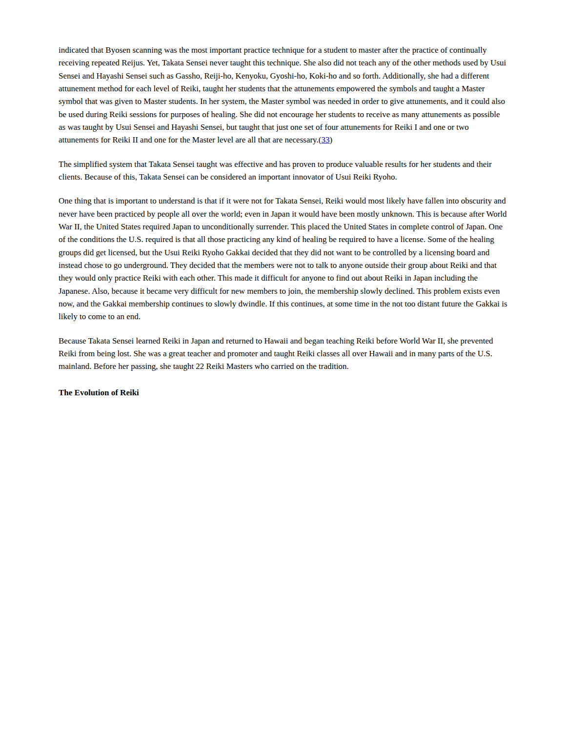indicated that Byosen scanning was the most important practice technique for a student to master after the practice of continually receiving repeated Reijus. Yet, Takata Sensei never taught this technique. She also did not teach any of the other methods used by Usui Sensei and Hayashi Sensei such as Gassho, Reiji-ho, Kenyoku, Gyoshi-ho, Koki-ho and so forth. Additionally, she had a different attunement method for each level of Reiki, taught her students that the attunements empowered the symbols and taught a Master symbol that was given to Master students. In her system, the Master symbol was needed in order to give attunements, and it could also be used during Reiki sessions for purposes of healing. She did not encourage her students to receive as many attunements as possible as was taught by Usui Sensei and Hayashi Sensei, but taught that just one set of four attunements for Reiki I and one or two attunements for Reiki II and one for the Master level are all that are necessary.(33)
The simplified system that Takata Sensei taught was effective and has proven to produce valuable results for her students and their clients. Because of this, Takata Sensei can be considered an important innovator of Usui Reiki Ryoho.
One thing that is important to understand is that if it were not for Takata Sensei, Reiki would most likely have fallen into obscurity and never have been practiced by people all over the world; even in Japan it would have been mostly unknown. This is because after World War II, the United States required Japan to unconditionally surrender. This placed the United States in complete control of Japan. One of the conditions the U.S. required is that all those practicing any kind of healing be required to have a license. Some of the healing groups did get licensed, but the Usui Reiki Ryoho Gakkai decided that they did not want to be controlled by a licensing board and instead chose to go underground. They decided that the members were not to talk to anyone outside their group about Reiki and that they would only practice Reiki with each other. This made it difficult for anyone to find out about Reiki in Japan including the Japanese. Also, because it became very difficult for new members to join, the membership slowly declined. This problem exists even now, and the Gakkai membership continues to slowly dwindle. If this continues, at some time in the not too distant future the Gakkai is likely to come to an end.
Because Takata Sensei learned Reiki in Japan and returned to Hawaii and began teaching Reiki before World War II, she prevented Reiki from being lost. She was a great teacher and promoter and taught Reiki classes all over Hawaii and in many parts of the U.S. mainland. Before her passing, she taught 22 Reiki Masters who carried on the tradition.
The Evolution of Reiki